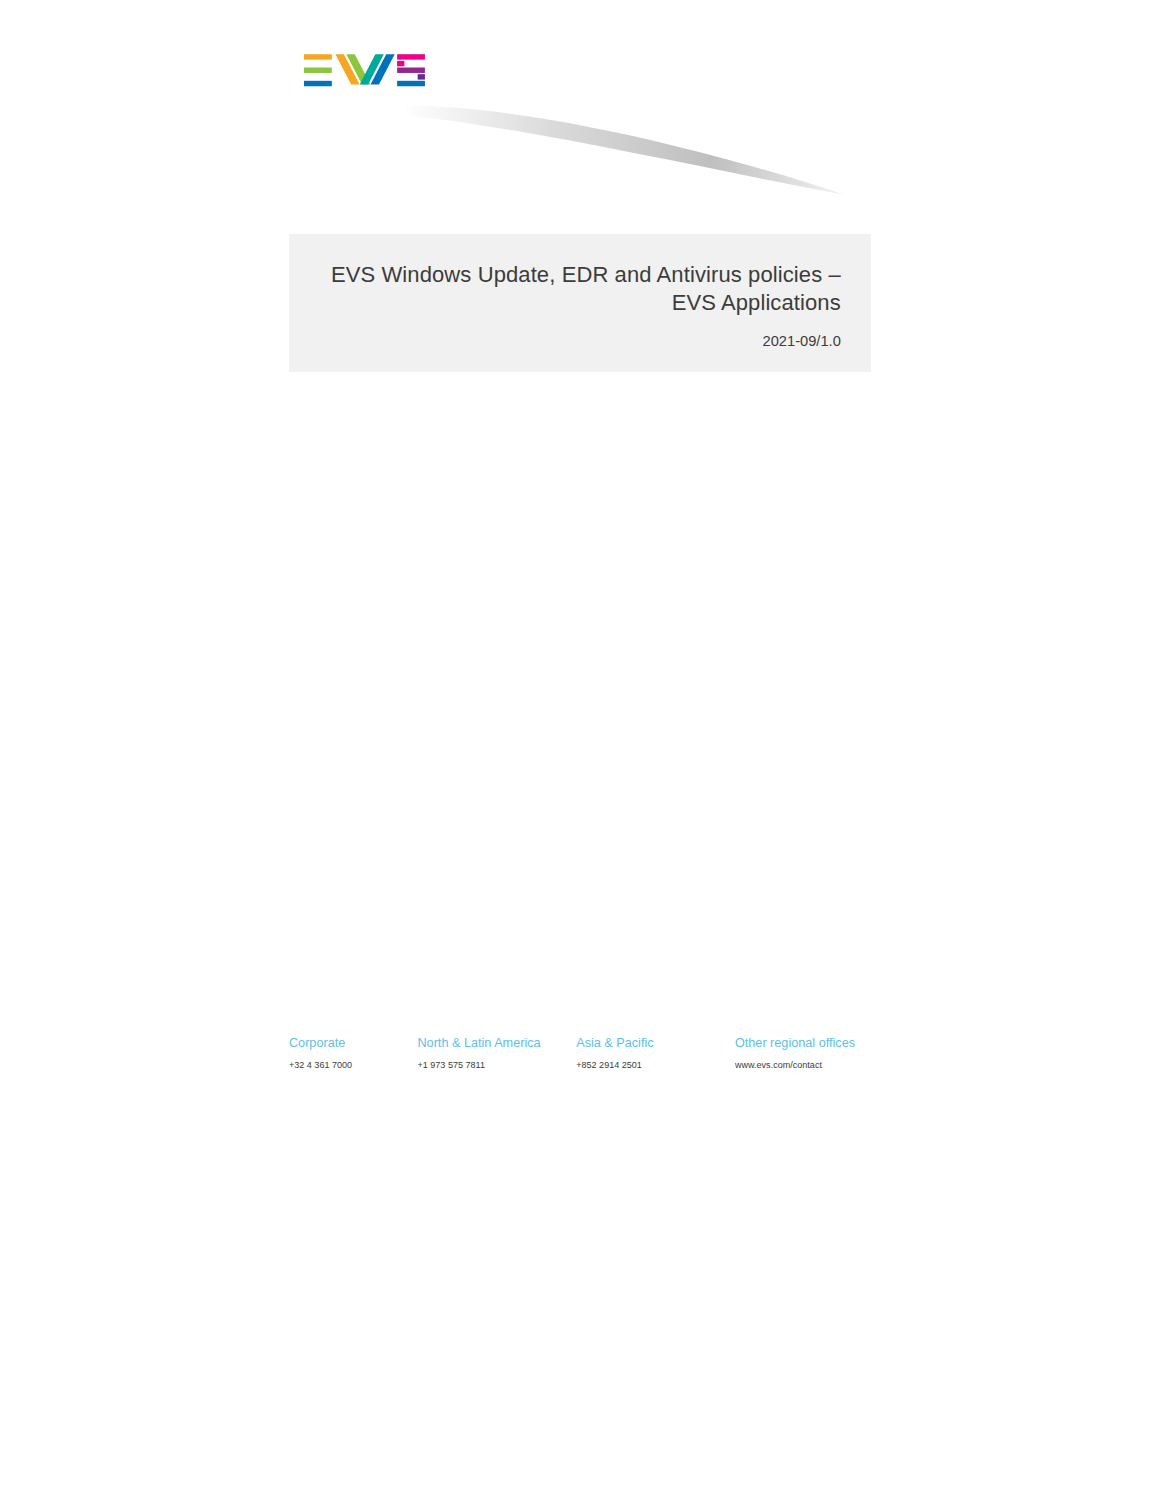EVS Windows Update, EDR and Antivirus policies – EVS Applications
2021-09/1.0
Corporate
+32 4 361 7000
North & Latin America
+1 973 575 7811
Asia & Pacific
+852 2914 2501
Other regional offices
www.evs.com/contact